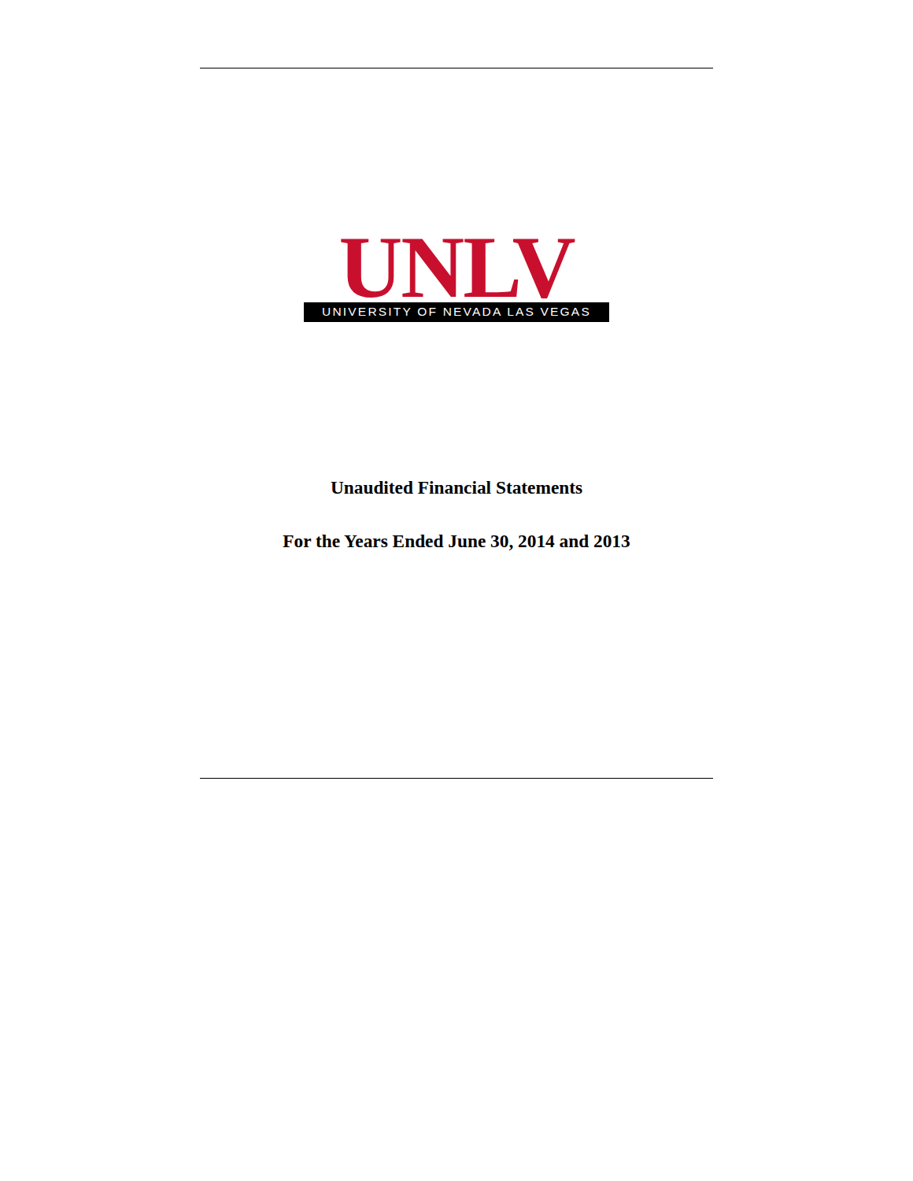UNLV
UNIVERSITY OF NEVADA LAS VEGAS
Unaudited Financial Statements
For the Years Ended June 30, 2014 and 2013